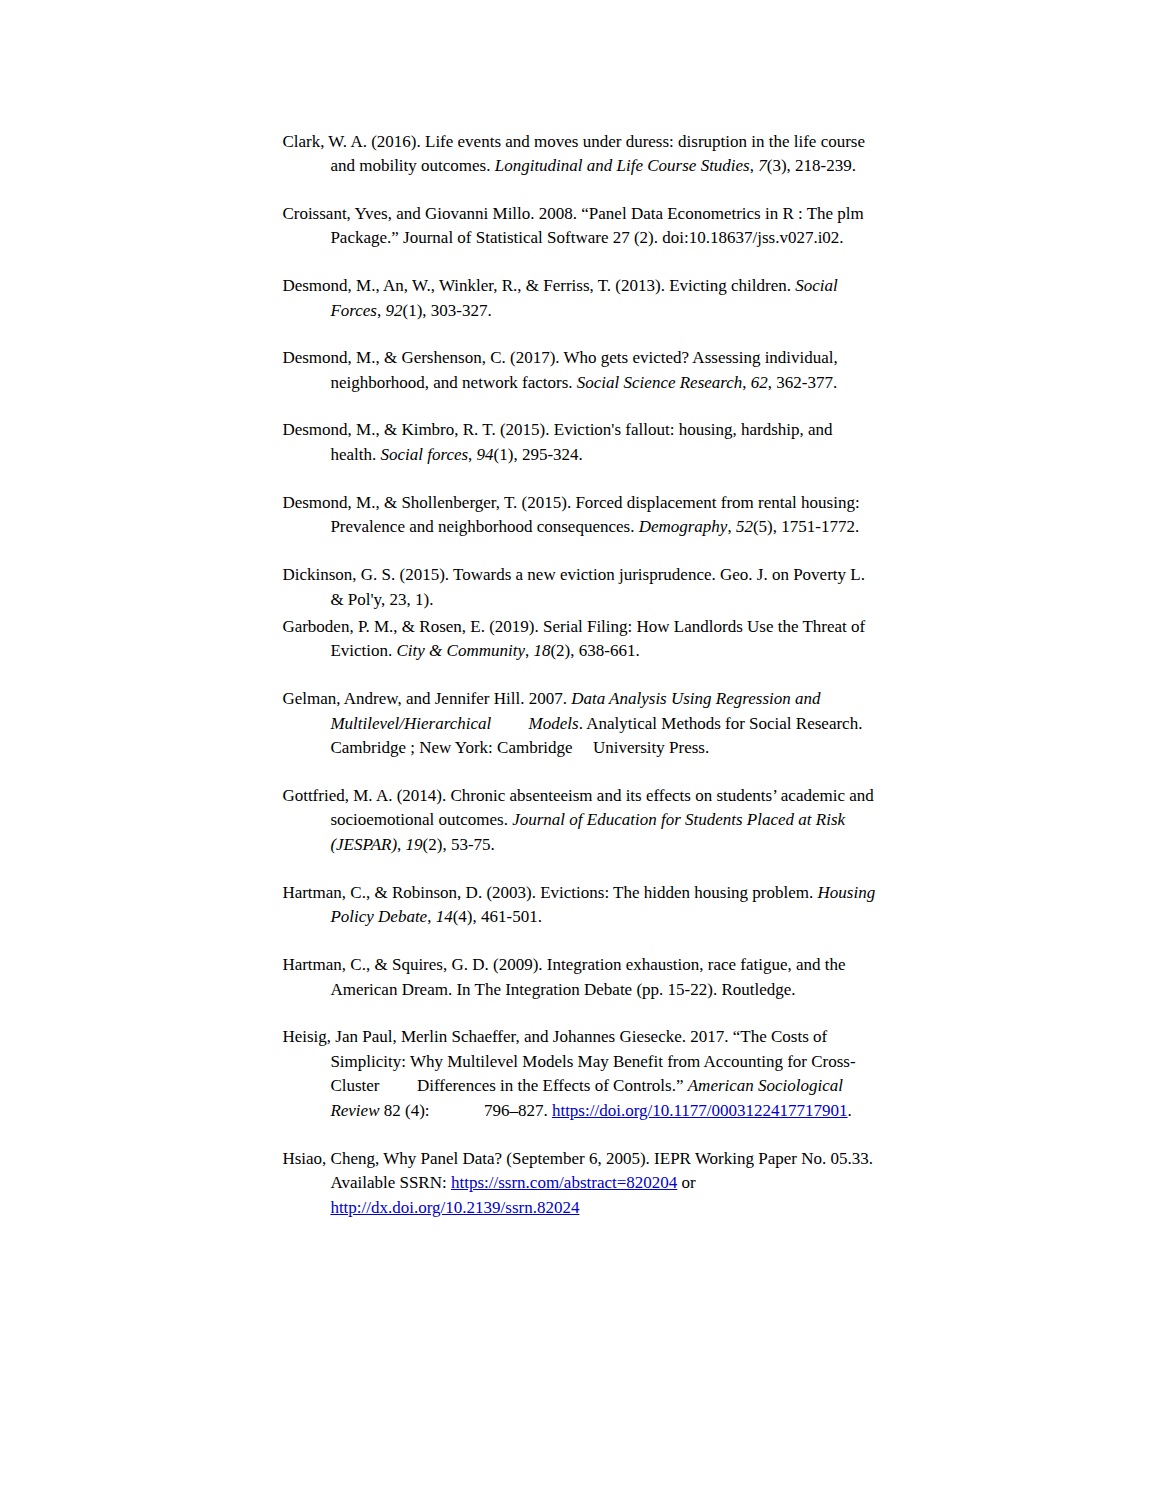Clark, W. A. (2016). Life events and moves under duress: disruption in the life course and mobility outcomes. Longitudinal and Life Course Studies, 7(3), 218-239.
Croissant, Yves, and Giovanni Millo. 2008. “Panel Data Econometrics in R : The plm Package.” Journal of Statistical Software 27 (2). doi:10.18637/jss.v027.i02.
Desmond, M., An, W., Winkler, R., & Ferriss, T. (2013). Evicting children. Social Forces, 92(1), 303-327.
Desmond, M., & Gershenson, C. (2017). Who gets evicted? Assessing individual, neighborhood, and network factors. Social Science Research, 62, 362-377.
Desmond, M., & Kimbro, R. T. (2015). Eviction's fallout: housing, hardship, and health. Social forces, 94(1), 295-324.
Desmond, M., & Shollenberger, T. (2015). Forced displacement from rental housing: Prevalence and neighborhood consequences. Demography, 52(5), 1751-1772.
Dickinson, G. S. (2015). Towards a new eviction jurisprudence. Geo. J. on Poverty L. & Pol'y, 23, 1).
Garboden, P. M., & Rosen, E. (2019). Serial Filing: How Landlords Use the Threat of Eviction. City & Community, 18(2), 638-661.
Gelman, Andrew, and Jennifer Hill. 2007. Data Analysis Using Regression and Multilevel/Hierarchical Models. Analytical Methods for Social Research. Cambridge ; New York: Cambridge University Press.
Gottfried, M. A. (2014). Chronic absenteeism and its effects on students’ academic and socioemotional outcomes. Journal of Education for Students Placed at Risk (JESPAR), 19(2), 53-75.
Hartman, C., & Robinson, D. (2003). Evictions: The hidden housing problem. Housing Policy Debate, 14(4), 461-501.
Hartman, C., & Squires, G. D. (2009). Integration exhaustion, race fatigue, and the American Dream. In The Integration Debate (pp. 15-22). Routledge.
Heisig, Jan Paul, Merlin Schaeffer, and Johannes Giesecke. 2017. “The Costs of Simplicity: Why Multilevel Models May Benefit from Accounting for Cross-Cluster Differences in the Effects of Controls.” American Sociological Review 82 (4): 796–827. https://doi.org/10.1177/0003122417717901.
Hsiao, Cheng, Why Panel Data? (September 6, 2005). IEPR Working Paper No. 05.33. Available SSRN: https://ssrn.com/abstract=820204 or http://dx.doi.org/10.2139/ssrn.82024